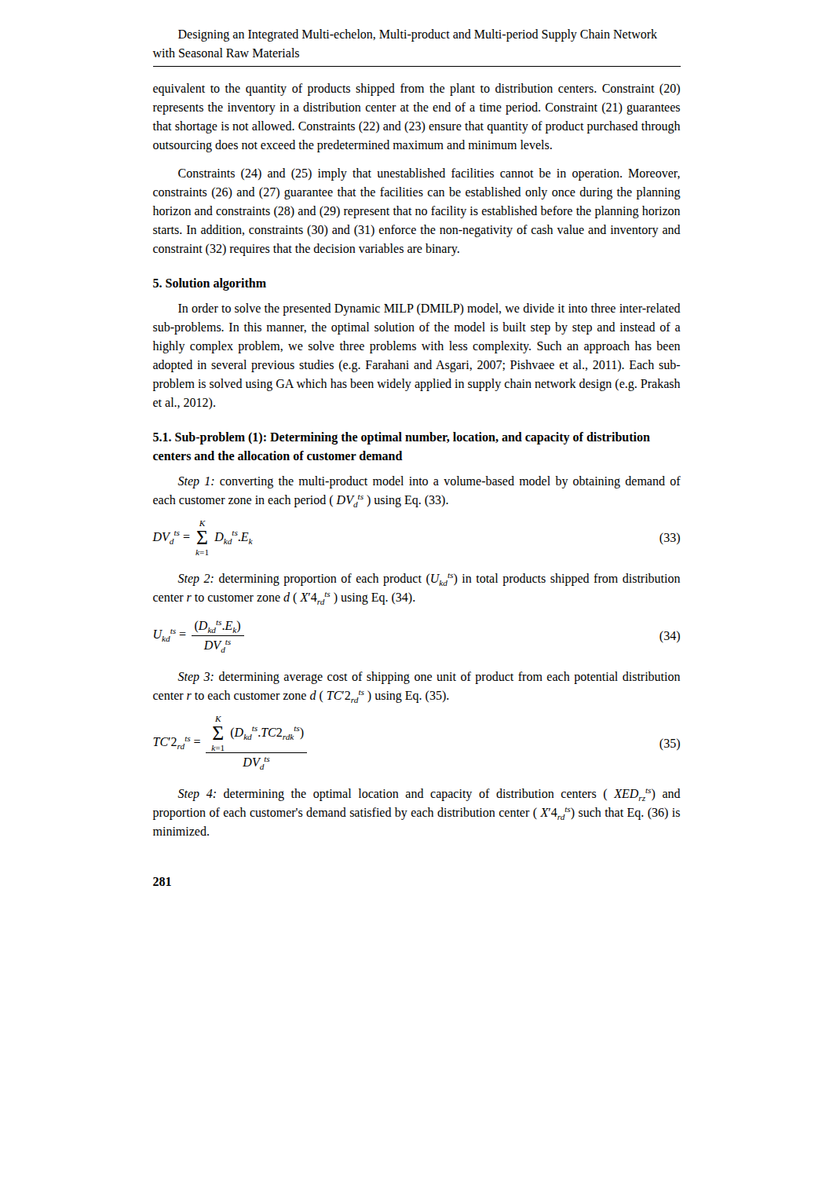Designing an Integrated Multi-echelon, Multi-product and Multi-period Supply Chain Network with Seasonal Raw Materials
equivalent to the quantity of products shipped from the plant to distribution centers. Constraint (20) represents the inventory in a distribution center at the end of a time period. Constraint (21) guarantees that shortage is not allowed. Constraints (22) and (23) ensure that quantity of product purchased through outsourcing does not exceed the predetermined maximum and minimum levels.
Constraints (24) and (25) imply that unestablished facilities cannot be in operation. Moreover, constraints (26) and (27) guarantee that the facilities can be established only once during the planning horizon and constraints (28) and (29) represent that no facility is established before the planning horizon starts. In addition, constraints (30) and (31) enforce the non-negativity of cash value and inventory and constraint (32) requires that the decision variables are binary.
5. Solution algorithm
In order to solve the presented Dynamic MILP (DMILP) model, we divide it into three inter-related sub-problems. In this manner, the optimal solution of the model is built step by step and instead of a highly complex problem, we solve three problems with less complexity. Such an approach has been adopted in several previous studies (e.g. Farahani and Asgari, 2007; Pishvaee et al., 2011). Each sub-problem is solved using GA which has been widely applied in supply chain network design (e.g. Prakash et al., 2012).
5.1. Sub-problem (1): Determining the optimal number, location, and capacity of distribution centers and the allocation of customer demand
Step 1: converting the multi-product model into a volume-based model by obtaining demand of each customer zone in each period ( DVdts ) using Eq. (33).
DVdts = K Σ k=1 Dkdts.Ek
(33)
Step 2: determining proportion of each product (Ukdts) in total products shipped from distribution center r to customer zone d ( X′4rdts ) using Eq. (34).
Ukdts = (Dkdts.Ek) DVdts
(34)
Step 3: determining average cost of shipping one unit of product from each potential distribution center r to each customer zone d ( TC′2rdts ) using Eq. (35).
TC′2rdts = K Σ k=1 (Dkdts.TC2rdkts) DVdts
(35)
Step 4: determining the optimal location and capacity of distribution centers ( XEDrzts) and proportion of each customer's demand satisfied by each distribution center ( X′4rdts) such that Eq. (36) is minimized.
281